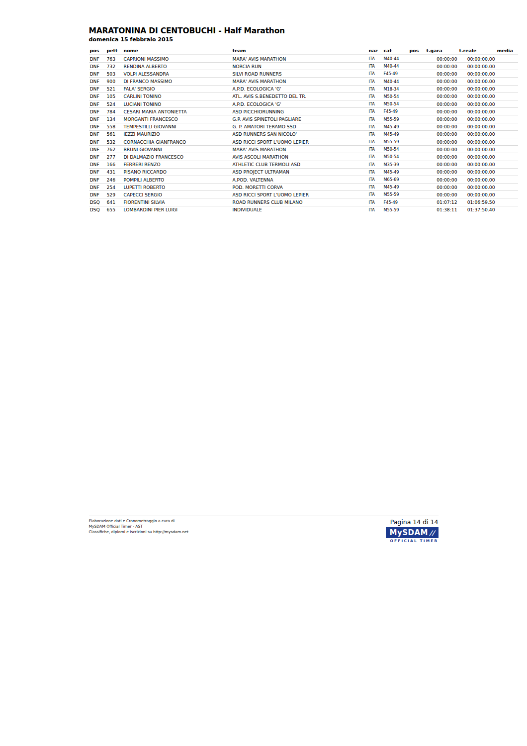MARATONINA DI CENTOBUCHI - Half Marathon
domenica 15 febbraio 2015
| pos | pett | nome | team | naz | cat | pos | t.gara | t.reale | media |
| --- | --- | --- | --- | --- | --- | --- | --- | --- | --- |
| DNF | 763 | CAPRIONI MASSIMO | MARA' AVIS MARATHON | ITA | M40-44 | | 00:00:00 | 00:00:00.00 | |
| DNF | 732 | RENDINA ALBERTO | NORCIA RUN | ITA | M40-44 | | 00:00:00 | 00:00:00.00 | |
| DNF | 503 | VOLPI ALESSANDRA | SILVI ROAD RUNNERS | ITA | F45-49 | | 00:00:00 | 00:00:00.00 | |
| DNF | 900 | DI FRANCO MASSIMO | MARA' AVIS MARATHON | ITA | M40-44 | | 00:00:00 | 00:00:00.00 | |
| DNF | 521 | FALA' SERGIO | A.P.D. ECOLOGICA 'G' | ITA | M18-34 | | 00:00:00 | 00:00:00.00 | |
| DNF | 105 | CARLINI TONINO | ATL. AVIS S.BENEDETTO DEL TR. | ITA | M50-54 | | 00:00:00 | 00:00:00.00 | |
| DNF | 524 | LUCIANI TONINO | A.P.D. ECOLOGICA 'G' | ITA | M50-54 | | 00:00:00 | 00:00:00.00 | |
| DNF | 784 | CESARI MARIA ANTONIETTA | ASD PICCHIORUNNING | ITA | F45-49 | | 00:00:00 | 00:00:00.00 | |
| DNF | 134 | MORGANTI FRANCESCO | G.P. AVIS SPINETOLI PAGLIARE | ITA | M55-59 | | 00:00:00 | 00:00:00.00 | |
| DNF | 558 | TEMPESTILLI GIOVANNI | G. P. AMATORI TERAMO SSD | ITA | M45-49 | | 00:00:00 | 00:00:00.00 | |
| DNF | 561 | IEZZI MAURIZIO | ASD RUNNERS SAN NICOLO' | ITA | M45-49 | | 00:00:00 | 00:00:00.00 | |
| DNF | 532 | CORNACCHIA GIANFRANCO | ASD RICCI SPORT L'UOMO LEPIER | ITA | M55-59 | | 00:00:00 | 00:00:00.00 | |
| DNF | 762 | BRUNI GIOVANNI | MARA' AVIS MARATHON | ITA | M50-54 | | 00:00:00 | 00:00:00.00 | |
| DNF | 277 | DI DALMAZIO FRANCESCO | AVIS ASCOLI MARATHON | ITA | M50-54 | | 00:00:00 | 00:00:00.00 | |
| DNF | 166 | FERRERI RENZO | ATHLETIC CLUB TERMOLI ASD | ITA | M35-39 | | 00:00:00 | 00:00:00.00 | |
| DNF | 431 | PISANO RICCARDO | ASD PROJECT ULTRAMAN | ITA | M45-49 | | 00:00:00 | 00:00:00.00 | |
| DNF | 246 | POMPILI ALBERTO | A.POD. VALTENNA | ITA | M65-69 | | 00:00:00 | 00:00:00.00 | |
| DNF | 254 | LUPETTI ROBERTO | POD. MORETTI CORVA | ITA | M45-49 | | 00:00:00 | 00:00:00.00 | |
| DNF | 529 | CAPECCI SERGIO | ASD RICCI SPORT L'UOMO LEPIER | ITA | M55-59 | | 00:00:00 | 00:00:00.00 | |
| DSQ | 641 | FIORENTINI SILVIA | ROAD RUNNERS CLUB MILANO | ITA | F45-49 | | 01:07:12 | 01:06:59.50 | |
| DSQ | 655 | LOMBARDINI PIER LUIGI | INDIVIDUALE | ITA | M55-59 | | 01:38:11 | 01:37:50.40 | |
Elaborazione dati e Cronometraggio a cura di
MySDAM Official Timer - AST
Classifiche, diplomi e iscrizioni su http://mysdam.net
Pagina 14 di 14
MySDAM//
OFFICIAL TIMER